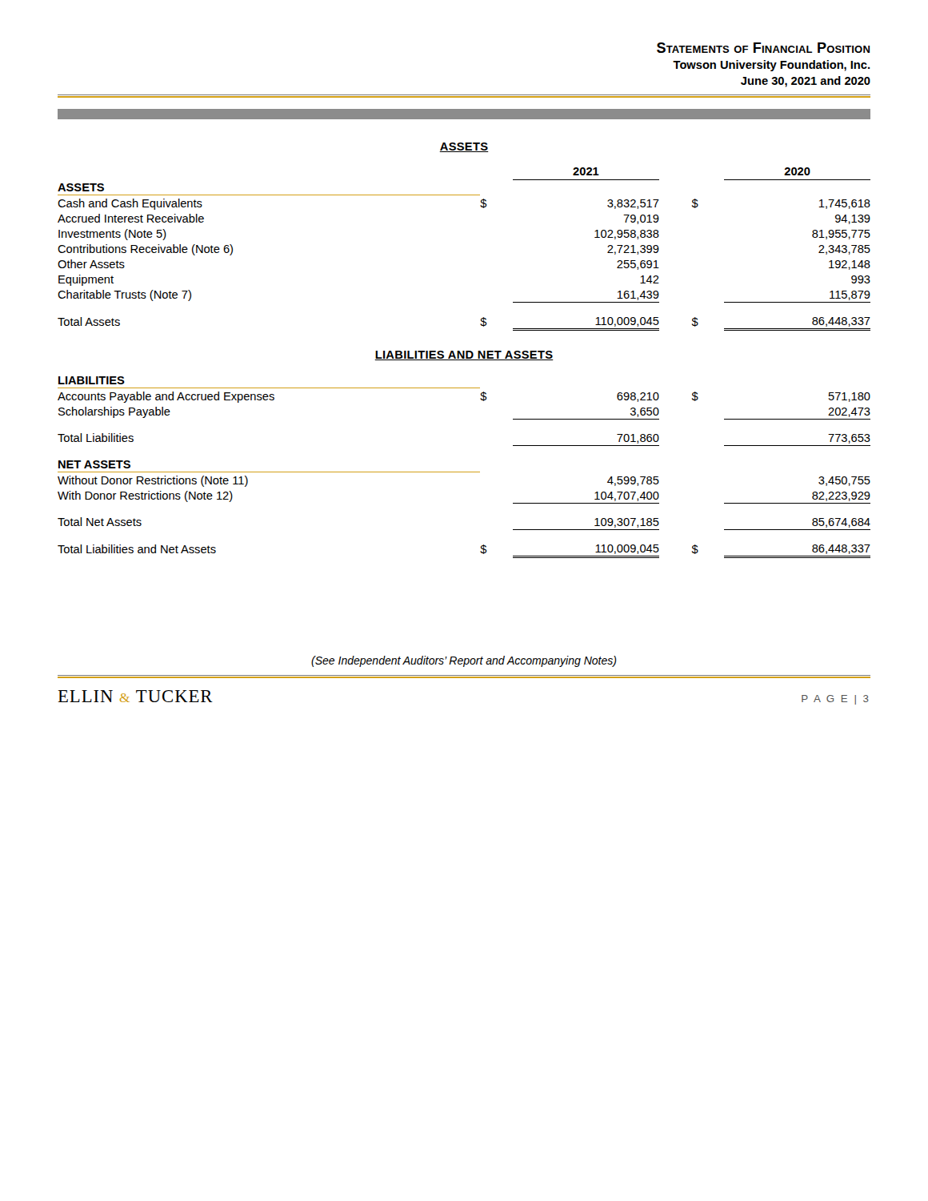Statements of Financial Position
Towson University Foundation, Inc.
June 30, 2021 and 2020
ASSETS
| | | 2021 | | | 2020 |
| ASSETS | | | | | |
| Cash and Cash Equivalents | $ | 3,832,517 | | $ | 1,745,618 |
| Accrued Interest Receivable | | 79,019 | | | 94,139 |
| Investments (Note 5) | | 102,958,838 | | | 81,955,775 |
| Contributions Receivable (Note 6) | | 2,721,399 | | | 2,343,785 |
| Other Assets | | 255,691 | | | 192,148 |
| Equipment | | 142 | | | 993 |
| Charitable Trusts (Note 7) | | 161,439 | | | 115,879 |
| Total Assets | $ | 110,009,045 | | $ | 86,448,337 |
LIABILITIES AND NET ASSETS
| LIABILITIES | | | | | |
| Accounts Payable and Accrued Expenses | $ | 698,210 | | $ | 571,180 |
| Scholarships Payable | | 3,650 | | | 202,473 |
| Total Liabilities | | 701,860 | | | 773,653 |
| NET ASSETS | | | | | |
| Without Donor Restrictions (Note 11) | | 4,599,785 | | | 3,450,755 |
| With Donor Restrictions (Note 12) | | 104,707,400 | | | 82,223,929 |
| Total Net Assets | | 109,307,185 | | | 85,674,684 |
| Total Liabilities and Net Assets | $ | 110,009,045 | | $ | 86,448,337 |
(See Independent Auditors’ Report and Accompanying Notes)
ELLIN & TUCKER
P A G E | 3